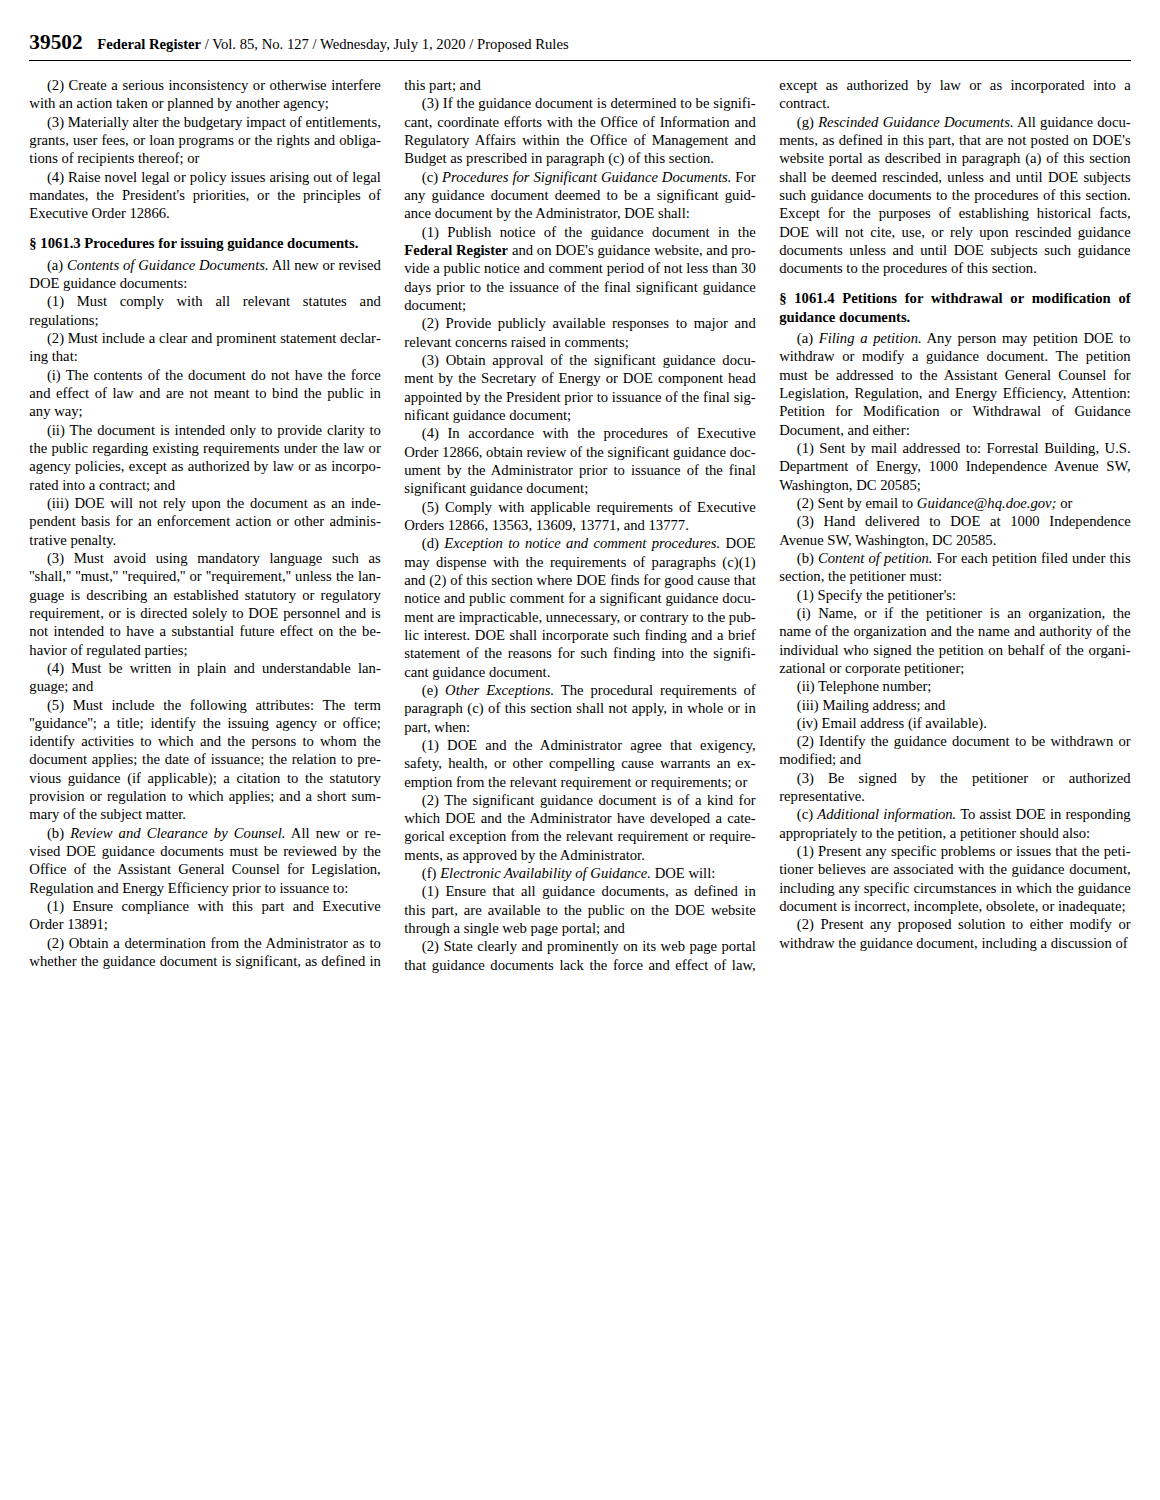39502 Federal Register / Vol. 85, No. 127 / Wednesday, July 1, 2020 / Proposed Rules
(2) Create a serious inconsistency or otherwise interfere with an action taken or planned by another agency;
(3) Materially alter the budgetary impact of entitlements, grants, user fees, or loan programs or the rights and obligations of recipients thereof; or
(4) Raise novel legal or policy issues arising out of legal mandates, the President's priorities, or the principles of Executive Order 12866.
§ 1061.3 Procedures for issuing guidance documents.
(a) Contents of Guidance Documents. All new or revised DOE guidance documents:
(1) Must comply with all relevant statutes and regulations;
(2) Must include a clear and prominent statement declaring that:
(i) The contents of the document do not have the force and effect of law and are not meant to bind the public in any way;
(ii) The document is intended only to provide clarity to the public regarding existing requirements under the law or agency policies, except as authorized by law or as incorporated into a contract; and
(iii) DOE will not rely upon the document as an independent basis for an enforcement action or other administrative penalty.
(3) Must avoid using mandatory language such as ''shall,'' ''must,'' ''required,'' or ''requirement,'' unless the language is describing an established statutory or regulatory requirement, or is directed solely to DOE personnel and is not intended to have a substantial future effect on the behavior of regulated parties;
(4) Must be written in plain and understandable language; and
(5) Must include the following attributes: The term ''guidance''; a title; identify the issuing agency or office; identify activities to which and the persons to whom the document applies; the date of issuance; the relation to previous guidance (if applicable); a citation to the statutory provision or regulation to which applies; and a short summary of the subject matter.
(b) Review and Clearance by Counsel. All new or revised DOE guidance documents must be reviewed by the Office of the Assistant General Counsel for Legislation, Regulation and Energy Efficiency prior to issuance to:
(1) Ensure compliance with this part and Executive Order 13891;
(2) Obtain a determination from the Administrator as to whether the guidance document is significant, as defined in this part; and
(3) If the guidance document is determined to be significant, coordinate efforts with the Office of Information and Regulatory Affairs within the Office of Management and Budget as prescribed in paragraph (c) of this section.
(c) Procedures for Significant Guidance Documents. For any guidance document deemed to be a significant guidance document by the Administrator, DOE shall:
(1) Publish notice of the guidance document in the Federal Register and on DOE's guidance website, and provide a public notice and comment period of not less than 30 days prior to the issuance of the final significant guidance document;
(2) Provide publicly available responses to major and relevant concerns raised in comments;
(3) Obtain approval of the significant guidance document by the Secretary of Energy or DOE component head appointed by the President prior to issuance of the final significant guidance document;
(4) In accordance with the procedures of Executive Order 12866, obtain review of the significant guidance document by the Administrator prior to issuance of the final significant guidance document;
(5) Comply with applicable requirements of Executive Orders 12866, 13563, 13609, 13771, and 13777.
(d) Exception to notice and comment procedures. DOE may dispense with the requirements of paragraphs (c)(1) and (2) of this section where DOE finds for good cause that notice and public comment for a significant guidance document are impracticable, unnecessary, or contrary to the public interest. DOE shall incorporate such finding and a brief statement of the reasons for such finding into the significant guidance document.
(e) Other Exceptions. The procedural requirements of paragraph (c) of this section shall not apply, in whole or in part, when:
(1) DOE and the Administrator agree that exigency, safety, health, or other compelling cause warrants an exemption from the relevant requirement or requirements; or
(2) The significant guidance document is of a kind for which DOE and the Administrator have developed a categorical exception from the relevant requirement or requirements, as approved by the Administrator.
(f) Electronic Availability of Guidance. DOE will:
(1) Ensure that all guidance documents, as defined in this part, are available to the public on the DOE website through a single web page portal; and
(2) State clearly and prominently on its web page portal that guidance documents lack the force and effect of law, except as authorized by law or as incorporated into a contract.
(g) Rescinded Guidance Documents. All guidance documents, as defined in this part, that are not posted on DOE's website portal as described in paragraph (a) of this section shall be deemed rescinded, unless and until DOE subjects such guidance documents to the procedures of this section. Except for the purposes of establishing historical facts, DOE will not cite, use, or rely upon rescinded guidance documents unless and until DOE subjects such guidance documents to the procedures of this section.
§ 1061.4 Petitions for withdrawal or modification of guidance documents.
(a) Filing a petition. Any person may petition DOE to withdraw or modify a guidance document. The petition must be addressed to the Assistant General Counsel for Legislation, Regulation, and Energy Efficiency, Attention: Petition for Modification or Withdrawal of Guidance Document, and either:
(1) Sent by mail addressed to: Forrestal Building, U.S. Department of Energy, 1000 Independence Avenue SW, Washington, DC 20585;
(2) Sent by email to Guidance@hq.doe.gov; or
(3) Hand delivered to DOE at 1000 Independence Avenue SW, Washington, DC 20585.
(b) Content of petition. For each petition filed under this section, the petitioner must:
(1) Specify the petitioner's:
(i) Name, or if the petitioner is an organization, the name of the organization and the name and authority of the individual who signed the petition on behalf of the organizational or corporate petitioner;
(ii) Telephone number;
(iii) Mailing address; and
(iv) Email address (if available).
(2) Identify the guidance document to be withdrawn or modified; and
(3) Be signed by the petitioner or authorized representative.
(c) Additional information. To assist DOE in responding appropriately to the petition, a petitioner should also:
(1) Present any specific problems or issues that the petitioner believes are associated with the guidance document, including any specific circumstances in which the guidance document is incorrect, incomplete, obsolete, or inadequate;
(2) Present any proposed solution to either modify or withdraw the guidance document, including a discussion of